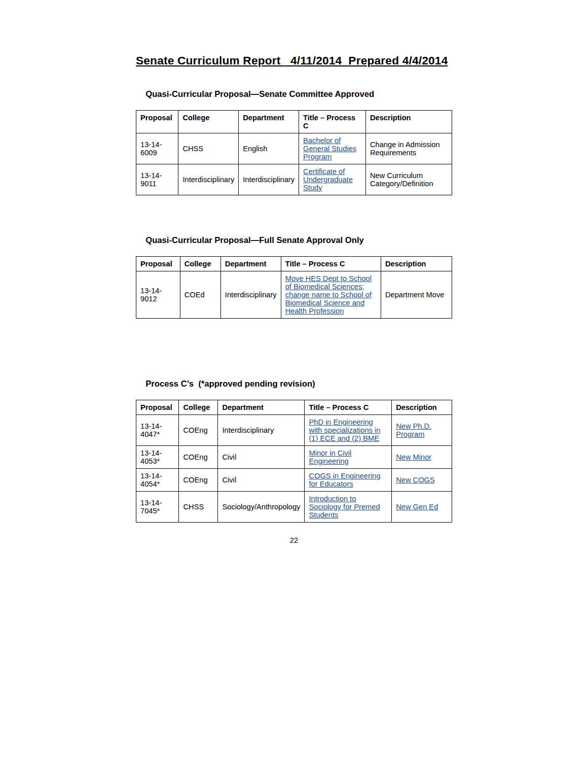Senate Curriculum Report 4/11/2014 Prepared 4/4/2014
Quasi-Curricular Proposal—Senate Committee Approved
| Proposal | College | Department | Title – Process C | Description |
| --- | --- | --- | --- | --- |
| 13-14-6009 | CHSS | English | Bachelor of General Studies Program | Change in Admission Requirements |
| 13-14-9011 | Interdisciplinary | Interdisciplinary | Certificate of Undergraduate Study | New Curriculum Category/Definition |
Quasi-Curricular Proposal—Full Senate Approval Only
| Proposal | College | Department | Title – Process C | Description |
| --- | --- | --- | --- | --- |
| 13-14-9012 | COEd | Interdisciplinary | Move HES Dept to School of Biomedical Sciences; change name to School of Biomedical Science and Health Profession | Department Move |
Process C’s (*approved pending revision)
| Proposal | College | Department | Title – Process C | Description |
| --- | --- | --- | --- | --- |
| 13-14-4047* | COEng | Interdisciplinary | PhD in Engineering with specializations in (1) ECE and (2) BME | New Ph.D. Program |
| 13-14-4053* | COEng | Civil | Minor in Civil Engineering | New Minor |
| 13-14-4054* | COEng | Civil | COGS in Engineering for Educators | New COGS |
| 13-14-7045* | CHSS | Sociology/Anthropology | Introduction to Sociology for Premed Students | New Gen Ed |
22